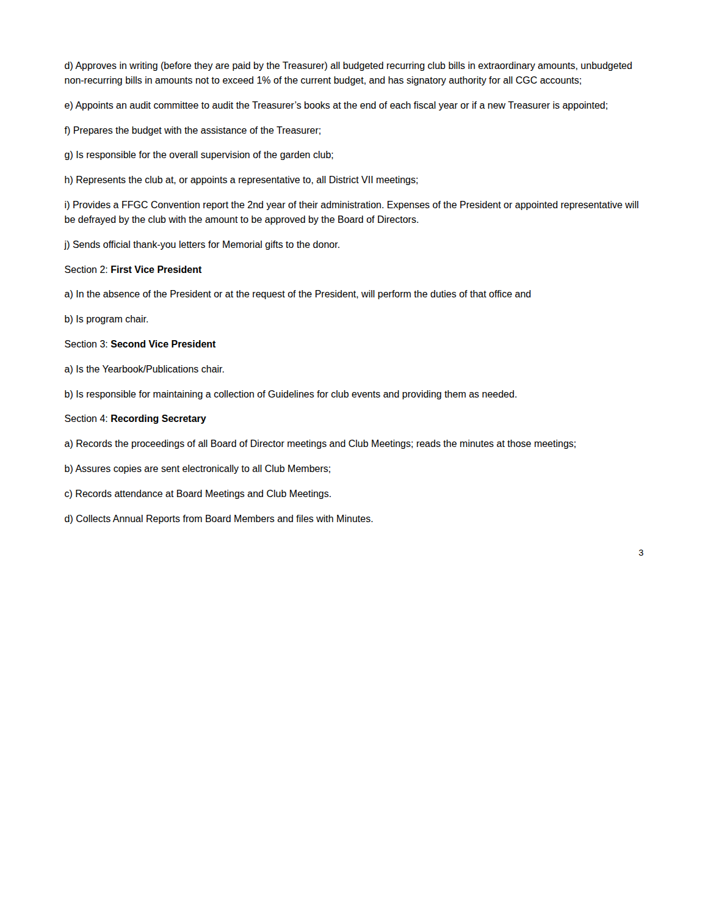d) Approves in writing (before they are paid by the Treasurer) all budgeted recurring club bills in extraordinary amounts, unbudgeted non-recurring bills in amounts not to exceed 1% of the current budget, and has signatory authority for all CGC accounts;
e) Appoints an audit committee to audit the Treasurer’s books at the end of each fiscal year or if a new Treasurer is appointed;
f) Prepares the budget with the assistance of the Treasurer;
g) Is responsible for the overall supervision of the garden club;
h) Represents the club at, or appoints a representative to, all District VII meetings;
i) Provides a FFGC Convention report the 2nd year of their administration. Expenses of the President or appointed representative will be defrayed by the club with the amount to be approved by the Board of Directors.
j) Sends official thank-you letters for Memorial gifts to the donor.
Section 2: First Vice President
a) In the absence of the President or at the request of the President, will perform the duties of that office and
b) Is program chair.
Section 3: Second Vice President
a) Is the Yearbook/Publications chair.
b) Is responsible for maintaining a collection of Guidelines for club events and providing them as needed.
Section 4: Recording Secretary
a) Records the proceedings of all Board of Director meetings and Club Meetings; reads the minutes at those meetings;
b) Assures copies are sent electronically to all Club Members;
c) Records attendance at Board Meetings and Club Meetings.
d) Collects Annual Reports from Board Members and files with Minutes.
3